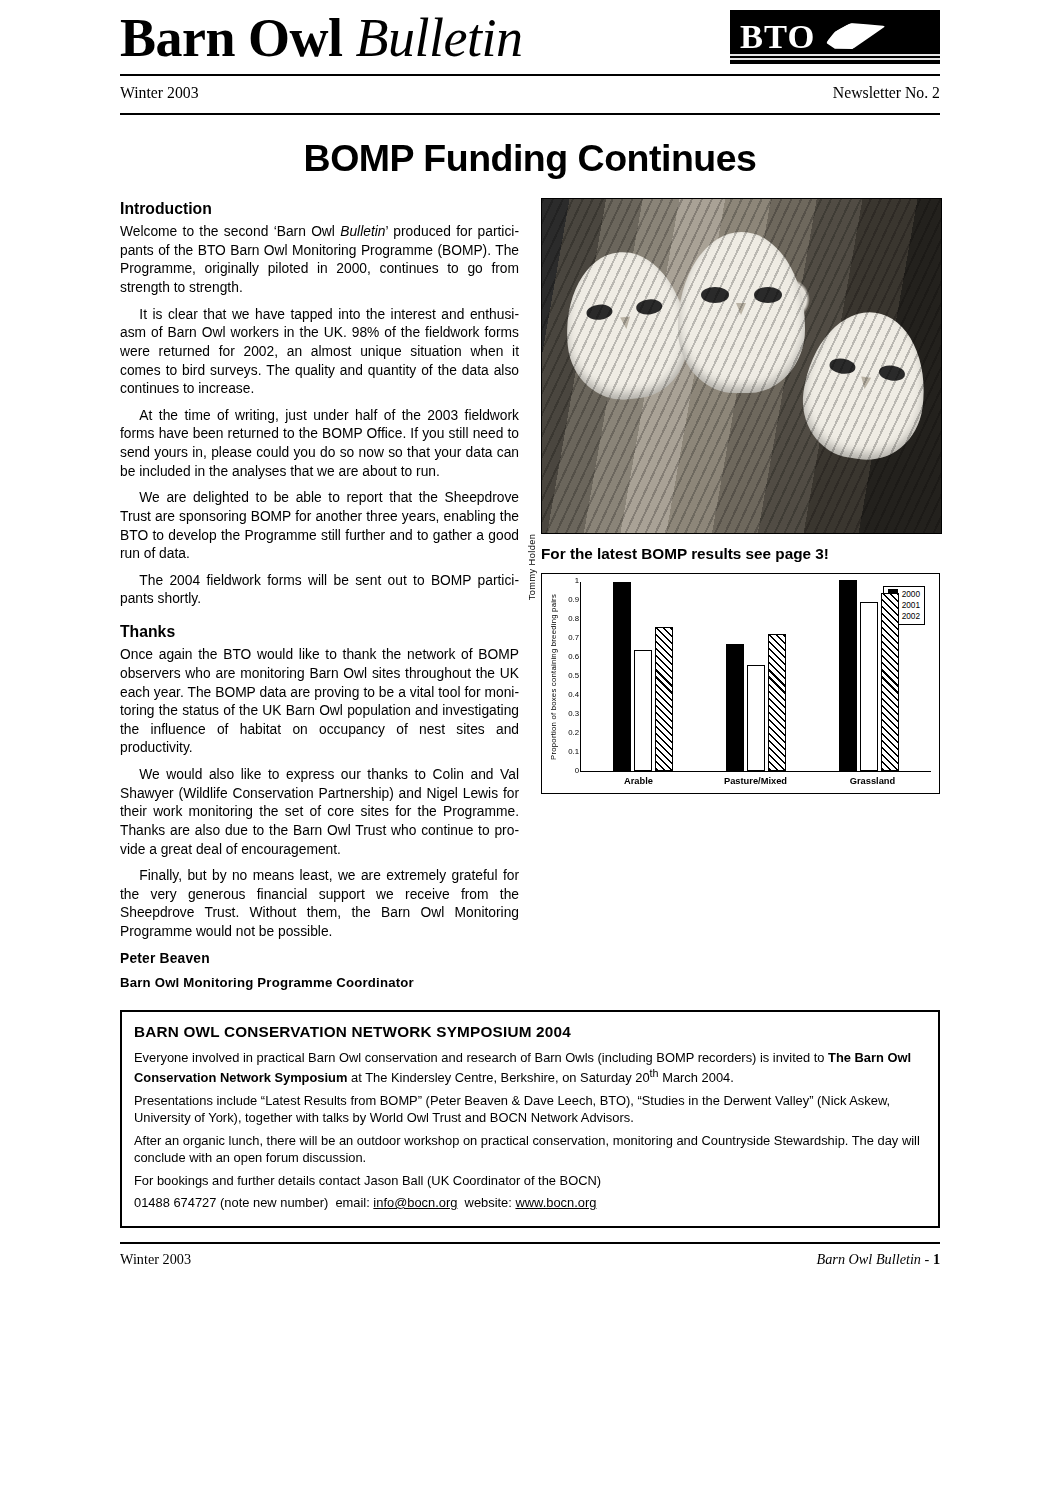Barn Owl Bulletin
BTO
Winter 2003 Newsletter No. 2
BOMP Funding Continues
Introduction
Welcome to the second ‘Barn Owl Bulletin’ produced for participants of the BTO Barn Owl Monitoring Programme (BOMP). The Programme, originally piloted in 2000, continues to go from strength to strength.
It is clear that we have tapped into the interest and enthusiasm of Barn Owl workers in the UK. 98% of the fieldwork forms were returned for 2002, an almost unique situation when it comes to bird surveys. The quality and quantity of the data also continues to increase.
At the time of writing, just under half of the 2003 fieldwork forms have been returned to the BOMP Office. If you still need to send yours in, please could you do so now so that your data can be included in the analyses that we are about to run.
We are delighted to be able to report that the Sheepdrove Trust are sponsoring BOMP for another three years, enabling the BTO to develop the Programme still further and to gather a good run of data.
The 2004 fieldwork forms will be sent out to BOMP participants shortly.
Thanks
Once again the BTO would like to thank the network of BOMP observers who are monitoring Barn Owl sites throughout the UK each year. The BOMP data are proving to be a vital tool for monitoring the status of the UK Barn Owl population and investigating the influence of habitat on occupancy of nest sites and productivity.
We would also like to express our thanks to Colin and Val Shawyer (Wildlife Conservation Partnership) and Nigel Lewis for their work monitoring the set of core sites for the Programme. Thanks are also due to the Barn Owl Trust who continue to provide a great deal of encouragement.
Finally, but by no means least, we are extremely grateful for the very generous financial support we receive from the Sheepdrove Trust. Without them, the Barn Owl Monitoring Programme would not be possible.
Peter Beaven
Barn Owl Monitoring Programme Coordinator
Tommy Holden
For the latest BOMP results see page 3!
Proportion of boxes containing breeding pairs
10.90.80.70.6 0.50.40.30.20.10
2000
2001
2002
Arable Pasture/Mixed Grassland
BARN OWL CONSERVATION NETWORK SYMPOSIUM 2004
Everyone involved in practical Barn Owl conservation and research of Barn Owls (including BOMP recorders) is invited to The Barn Owl Conservation Network Symposium at The Kindersley Centre, Berkshire, on Saturday 20th March 2004.
Presentations include “Latest Results from BOMP” (Peter Beaven & Dave Leech, BTO), “Studies in the Derwent Valley” (Nick Askew, University of York), together with talks by World Owl Trust and BOCN Network Advisors.
After an organic lunch, there will be an outdoor workshop on practical conservation, monitoring and Countryside Stewardship. The day will conclude with an open forum discussion.
For bookings and further details contact Jason Ball (UK Coordinator of the BOCN)
01488 674727 (note new number) email: info@bocn.org website: www.bocn.org
Winter 2003 Barn Owl Bulletin - 1